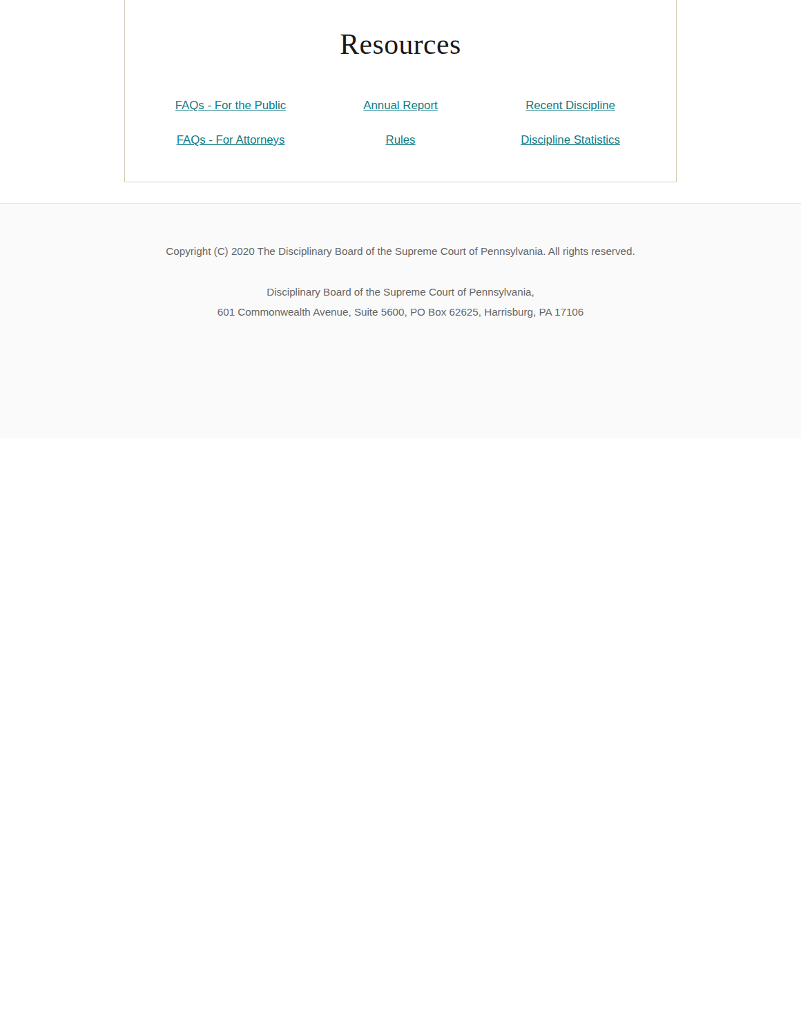Resources
FAQs - For the Public Annual Report Recent Discipline FAQs - For Attorneys Rules Discipline Statistics
Copyright (C) 2020 The Disciplinary Board of the Supreme Court of Pennsylvania. All rights reserved.
Disciplinary Board of the Supreme Court of Pennsylvania,
601 Commonwealth Avenue, Suite 5600, PO Box 62625, Harrisburg, PA 17106